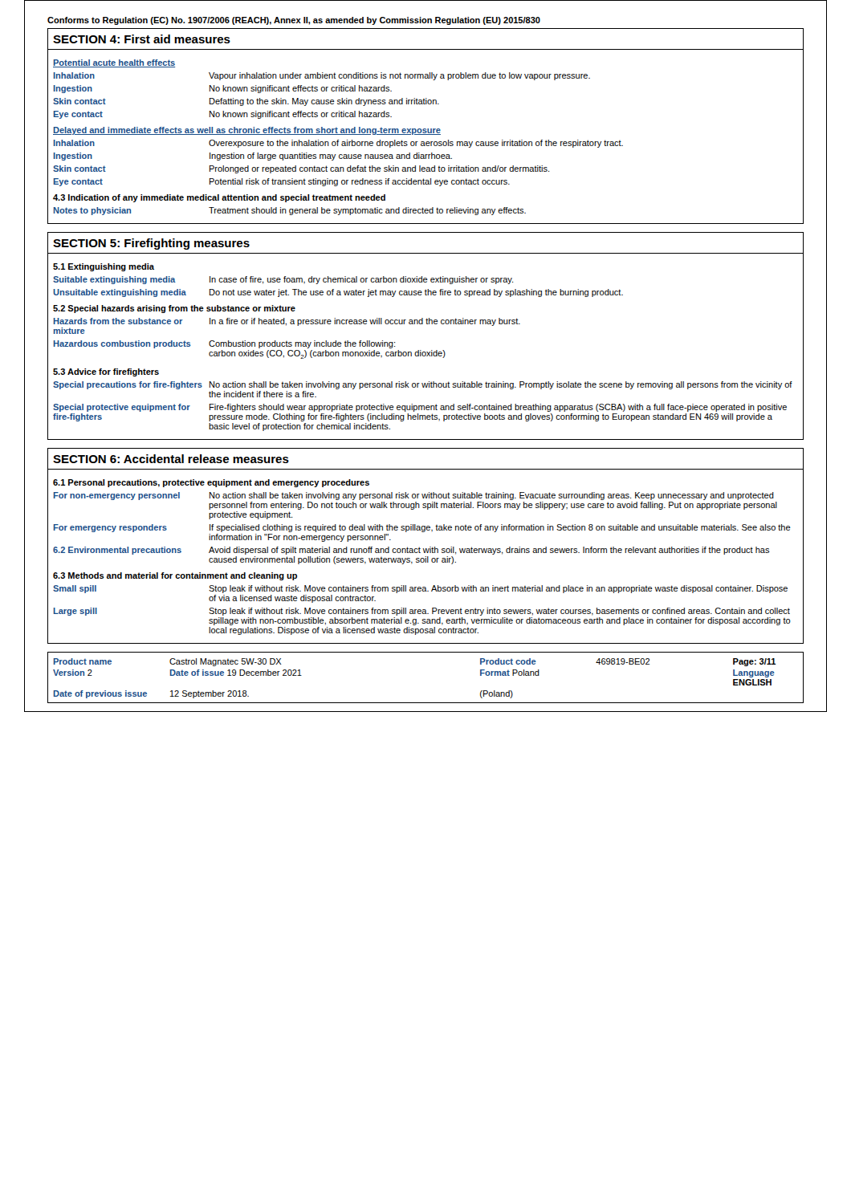Conforms to Regulation (EC) No. 1907/2006 (REACH), Annex II, as amended by Commission Regulation (EU) 2015/830
SECTION 4: First aid measures
Potential acute health effects
| Inhalation | Vapour inhalation under ambient conditions is not normally a problem due to low vapour pressure. |
| Ingestion | No known significant effects or critical hazards. |
| Skin contact | Defatting to the skin. May cause skin dryness and irritation. |
| Eye contact | No known significant effects or critical hazards. |
Delayed and immediate effects as well as chronic effects from short and long-term exposure
| Inhalation | Overexposure to the inhalation of airborne droplets or aerosols may cause irritation of the respiratory tract. |
| Ingestion | Ingestion of large quantities may cause nausea and diarrhoea. |
| Skin contact | Prolonged or repeated contact can defat the skin and lead to irritation and/or dermatitis. |
| Eye contact | Potential risk of transient stinging or redness if accidental eye contact occurs. |
4.3 Indication of any immediate medical attention and special treatment needed
| Notes to physician | Treatment should in general be symptomatic and directed to relieving any effects. |
SECTION 5: Firefighting measures
5.1 Extinguishing media
| Suitable extinguishing media | In case of fire, use foam, dry chemical or carbon dioxide extinguisher or spray. |
| Unsuitable extinguishing media | Do not use water jet. The use of a water jet may cause the fire to spread by splashing the burning product. |
5.2 Special hazards arising from the substance or mixture
| Hazards from the substance or mixture | In a fire or if heated, a pressure increase will occur and the container may burst. |
| Hazardous combustion products | Combustion products may include the following: carbon oxides (CO, CO 2 ) (carbon monoxide, carbon dioxide) |
5.3 Advice for firefighters
| Special precautions for fire-fighters | No action shall be taken involving any personal risk or without suitable training. Promptly isolate the scene by removing all persons from the vicinity of the incident if there is a fire. |
| Special protective equipment for fire-fighters | Fire-fighters should wear appropriate protective equipment and self-contained breathing apparatus (SCBA) with a full face-piece operated in positive pressure mode. Clothing for fire-fighters (including helmets, protective boots and gloves) conforming to European standard EN 469 will provide a basic level of protection for chemical incidents. |
SECTION 6: Accidental release measures
6.1 Personal precautions, protective equipment and emergency procedures
| For non-emergency personnel | No action shall be taken involving any personal risk or without suitable training. Evacuate surrounding areas. Keep unnecessary and unprotected personnel from entering. Do not touch or walk through spilt material. Floors may be slippery; use care to avoid falling. Put on appropriate personal protective equipment. |
| For emergency responders | If specialised clothing is required to deal with the spillage, take note of any information in Section 8 on suitable and unsuitable materials. See also the information in "For non-emergency personnel". |
| 6.2 Environmental precautions | Avoid dispersal of spilt material and runoff and contact with soil, waterways, drains and sewers. Inform the relevant authorities if the product has caused environmental pollution (sewers, waterways, soil or air). |
6.3 Methods and material for containment and cleaning up
| Small spill | Stop leak if without risk. Move containers from spill area. Absorb with an inert material and place in an appropriate waste disposal container. Dispose of via a licensed waste disposal contractor. |
| Large spill | Stop leak if without risk. Move containers from spill area. Prevent entry into sewers, water courses, basements or confined areas. Contain and collect spillage with non-combustible, absorbent material e.g. sand, earth, vermiculite or diatomaceous earth and place in container for disposal according to local regulations. Dispose of via a licensed waste disposal contractor. |
| Product name | Castrol Magnatec 5W-30 DX | Product code | 469819-BE02 | Page: 3/11 |
| Version 2 | Date of issue 19 December 2021 | Format Poland | | Language ENGLISH |
| Date of previous issue | 12 September 2018. | (Poland) | | |